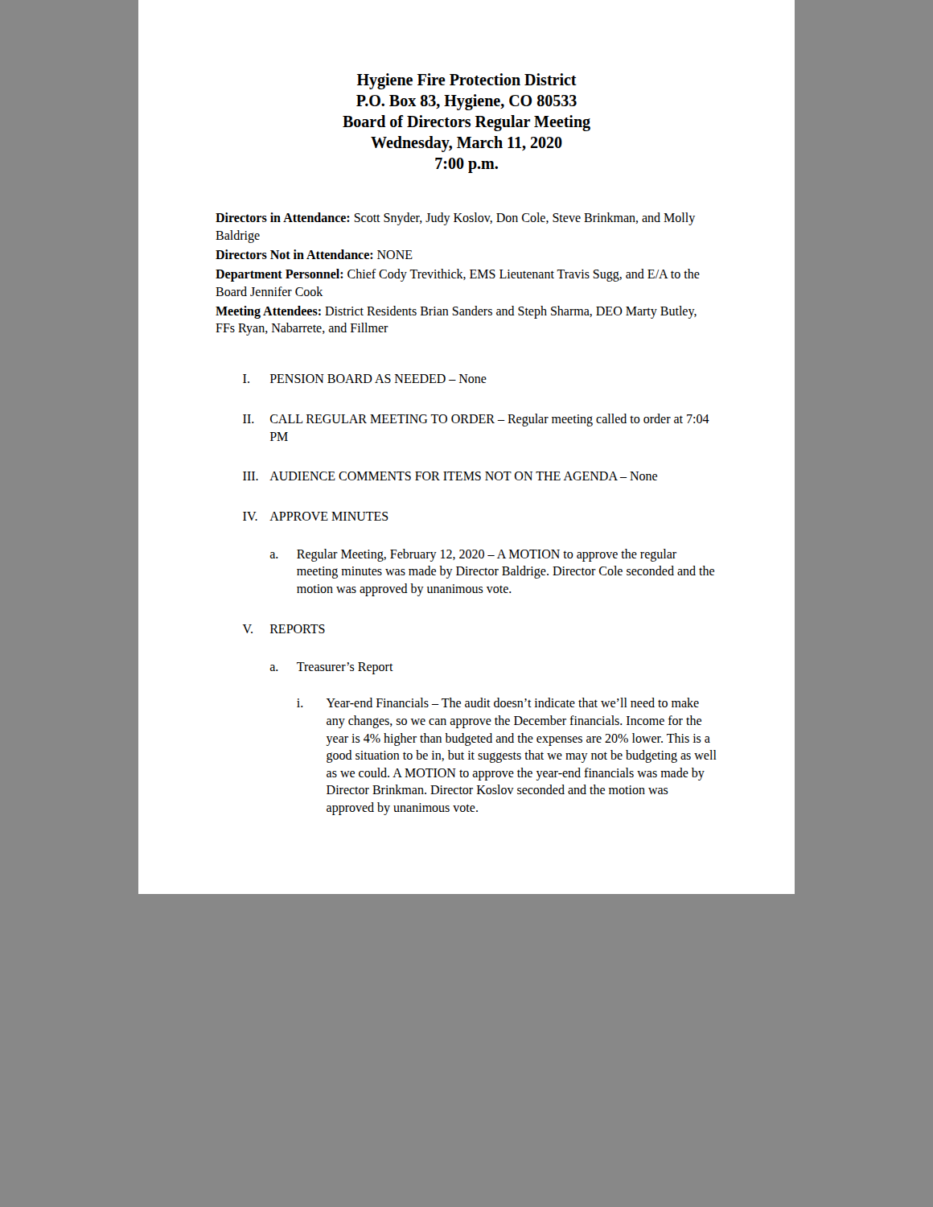Hygiene Fire Protection District
P.O. Box 83, Hygiene, CO 80533
Board of Directors Regular Meeting
Wednesday, March 11, 2020
7:00 p.m.
Directors in Attendance: Scott Snyder, Judy Koslov, Don Cole, Steve Brinkman, and Molly Baldrige
Directors Not in Attendance: NONE
Department Personnel: Chief Cody Trevithick, EMS Lieutenant Travis Sugg, and E/A to the Board Jennifer Cook
Meeting Attendees: District Residents Brian Sanders and Steph Sharma, DEO Marty Butley, FFs Ryan, Nabarrete, and Fillmer
I.
PENSION BOARD AS NEEDED – None
II.
CALL REGULAR MEETING TO ORDER – Regular meeting called to order at 7:04 PM
III.
AUDIENCE COMMENTS FOR ITEMS NOT ON THE AGENDA – None
IV.
APPROVE MINUTES
a.
Regular Meeting, February 12, 2020 – A MOTION to approve the regular meeting minutes was made by Director Baldrige. Director Cole seconded and the motion was approved by unanimous vote.
V.
REPORTS
a.
Treasurer’s Report
i.
Year-end Financials – The audit doesn’t indicate that we’ll need to make any changes, so we can approve the December financials. Income for the year is 4% higher than budgeted and the expenses are 20% lower. This is a good situation to be in, but it suggests that we may not be budgeting as well as we could. A MOTION to approve the year-end financials was made by Director Brinkman. Director Koslov seconded and the motion was approved by unanimous vote.